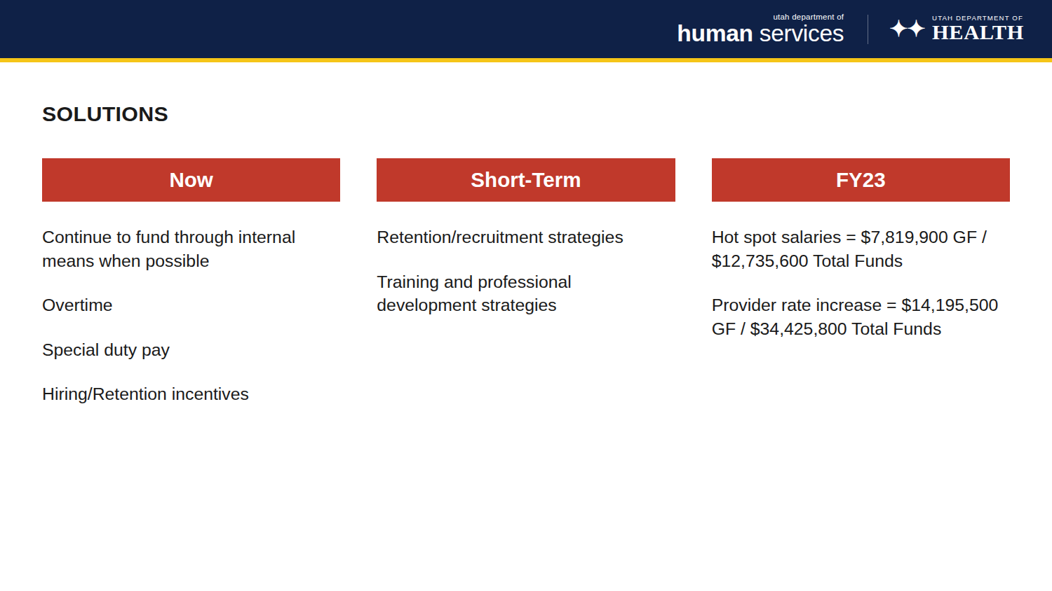utah department of human services
✦✦ UTAH DEPARTMENT OF HEALTH
SOLUTIONS
Now
Continue to fund through internal means when possible
Overtime
Special duty pay
Hiring/Retention incentives
Short-Term
Retention/recruitment strategies
Training and professional development strategies
FY23
Hot spot salaries = $7,819,900 GF / $12,735,600 Total Funds
Provider rate increase = $14,195,500 GF / $34,425,800 Total Funds